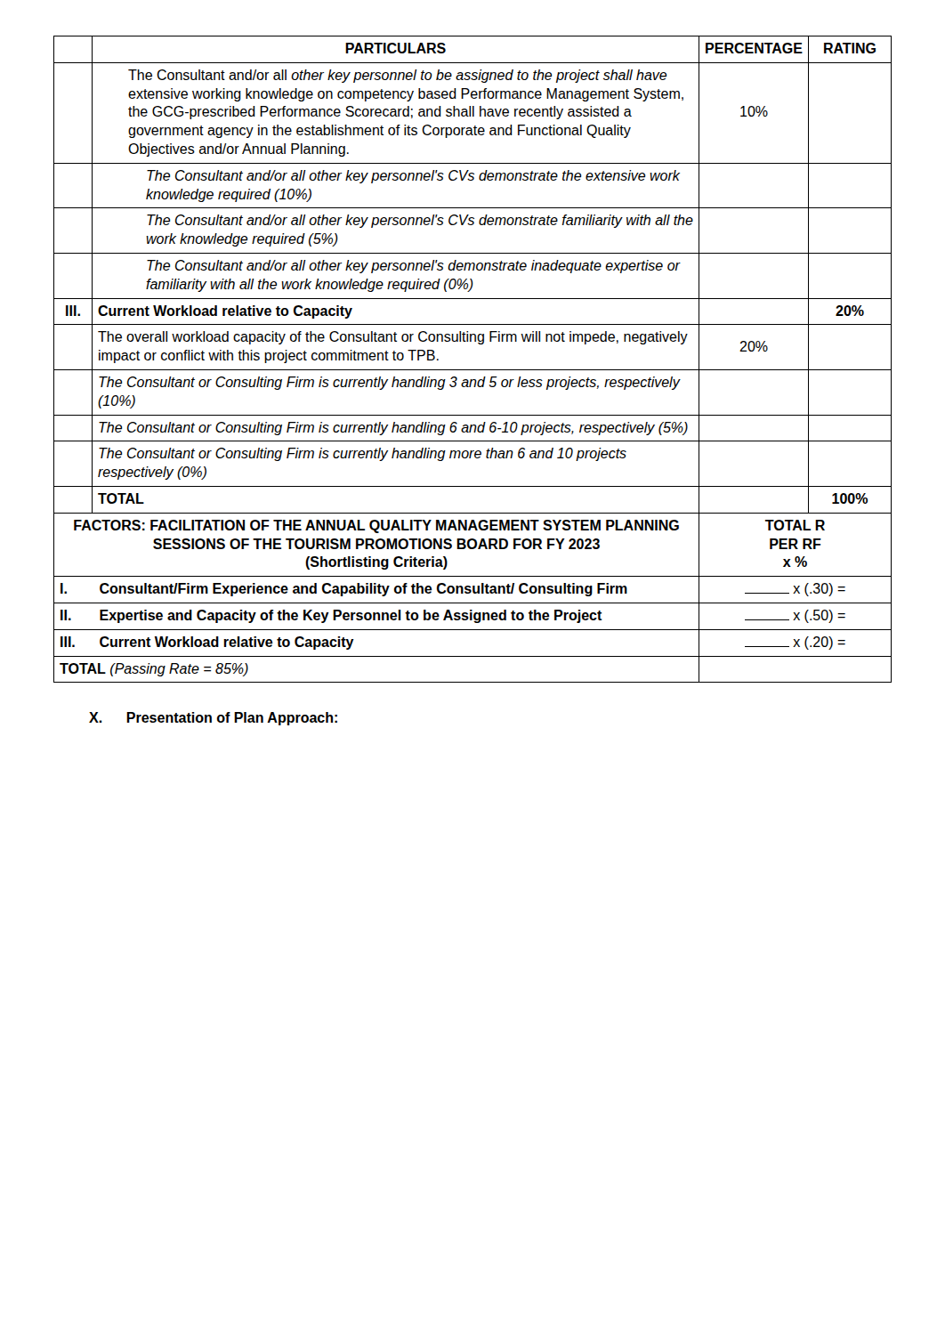| | PARTICULARS | PERCENTAGE | RATING |
| --- | --- | --- | --- |
| | The Consultant and/or all other key personnel to be assigned to the project shall have extensive working knowledge on competency based Performance Management System, the GCG-prescribed Performance Scorecard; and shall have recently assisted a government agency in the establishment of its Corporate and Functional Quality Objectives and/or Annual Planning. | 10% | |
| | The Consultant and/or all other key personnel's CVs demonstrate the extensive work knowledge required (10%) | | |
| | The Consultant and/or all other key personnel's CVs demonstrate familiarity with all the work knowledge required (5%) | | |
| | The Consultant and/or all other key personnel's demonstrate inadequate expertise or familiarity with all the work knowledge required (0%) | | |
| III. | Current Workload relative to Capacity | | 20% |
| | The overall workload capacity of the Consultant or Consulting Firm will not impede, negatively impact or conflict with this project commitment to TPB. | 20% | |
| | The Consultant or Consulting Firm is currently handling 3 and 5 or less projects, respectively (10%) | | |
| | The Consultant or Consulting Firm is currently handling 6 and 6-10 projects, respectively (5%) | | |
| | The Consultant or Consulting Firm is currently handling more than 6 and 10 projects respectively (0%) | | |
| | TOTAL | | 100% |
| FACTORS: FACILITATION OF THE ANNUAL QUALITY MANAGEMENT SYSTEM PLANNING SESSIONS OF THE TOURISM PROMOTIONS BOARD FOR FY 2023 (Shortlisting Criteria) | TOTAL R PER RF x % |
| I. Consultant/Firm Experience and Capability of the Consultant/ Consulting Firm | x (.30) = |
| II. Expertise and Capacity of the Key Personnel to be Assigned to the Project | x (.50) = |
| III. Current Workload relative to Capacity | x (.20) = |
| TOTAL (Passing Rate = 85%) | |
X. Presentation of Plan Approach: